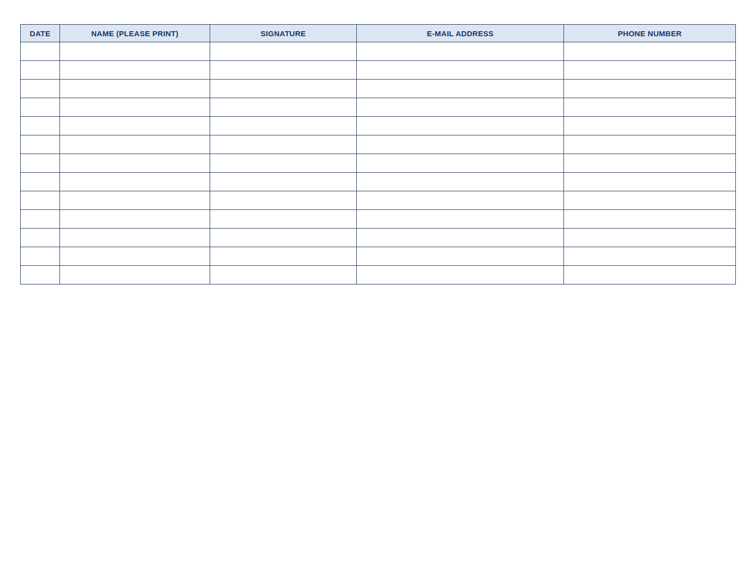| DATE | NAME (PLEASE PRINT) | SIGNATURE | E-MAIL ADDRESS | PHONE NUMBER |
| --- | --- | --- | --- | --- |